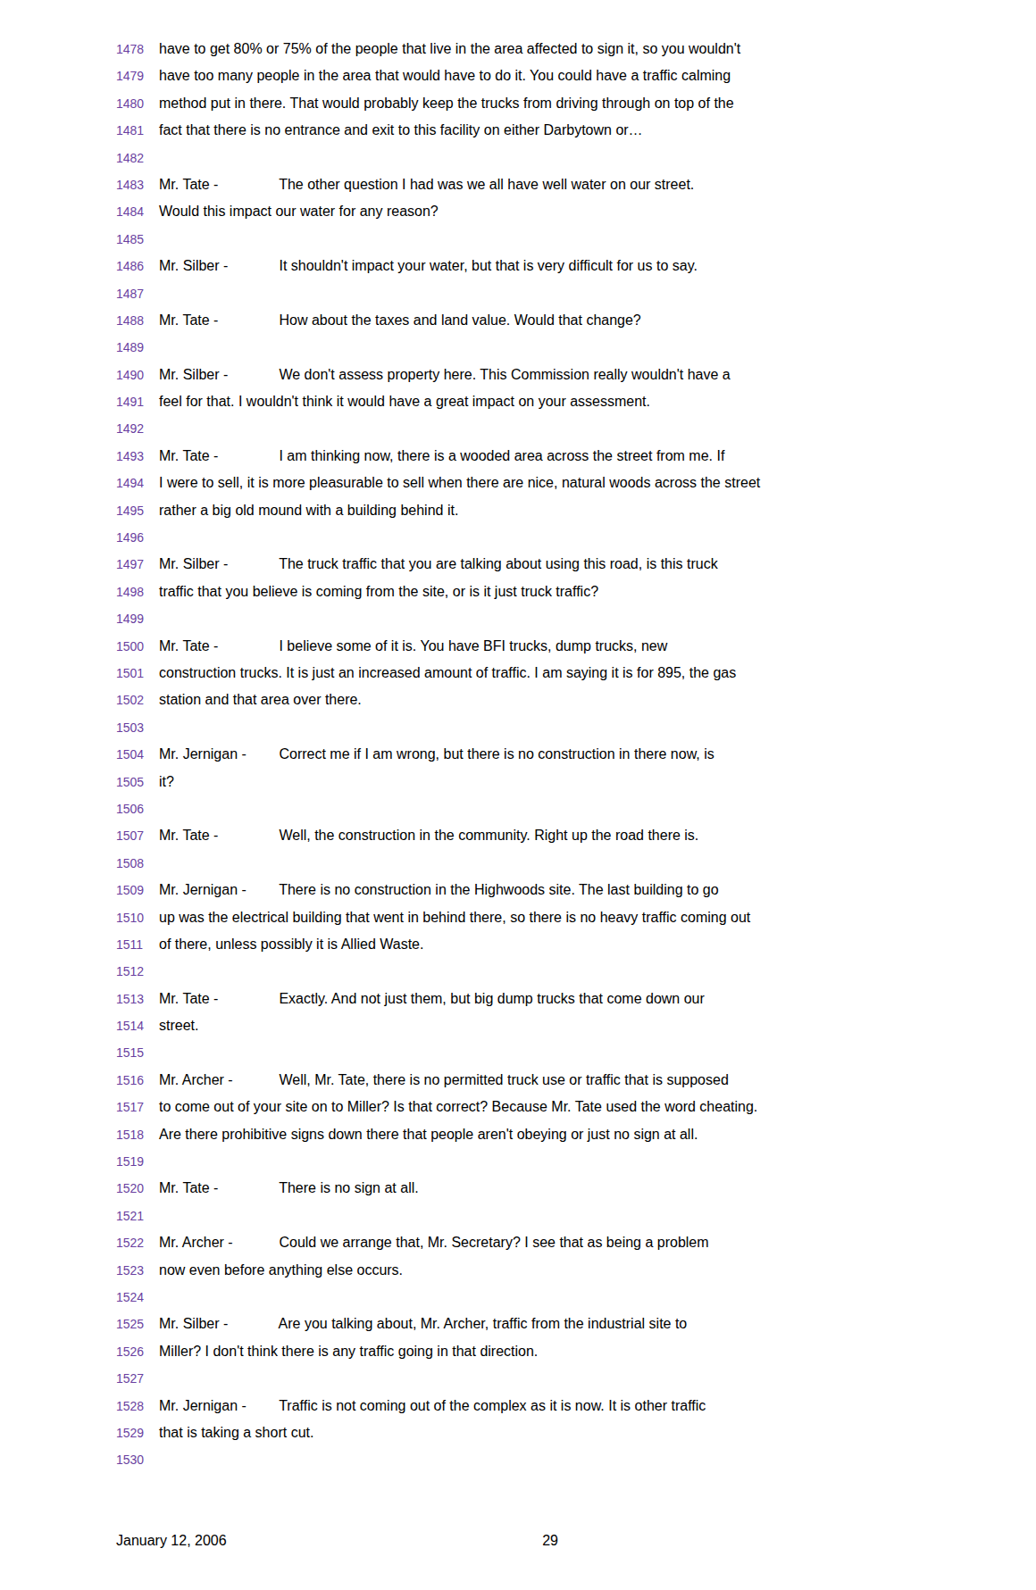1478
have to get 80% or 75% of the people that live in the area affected to sign it, so you wouldn't
1479
have too many people in the area that would have to do it. You could have a traffic calming
1480
method put in there. That would probably keep the trucks from driving through on top of the
1481
fact that there is no entrance and exit to this facility on either Darbytown or…
1482
1483
Mr. Tate - The other question I had was we all have well water on our street.
1484
Would this impact our water for any reason?
1485
1486
Mr. Silber - It shouldn't impact your water, but that is very difficult for us to say.
1487
1488
Mr. Tate - How about the taxes and land value. Would that change?
1489
1490
Mr. Silber - We don't assess property here. This Commission really wouldn't have a
1491
feel for that. I wouldn't think it would have a great impact on your assessment.
1492
1493
Mr. Tate - I am thinking now, there is a wooded area across the street from me. If
1494
I were to sell, it is more pleasurable to sell when there are nice, natural woods across the street
1495
rather a big old mound with a building behind it.
1496
1497
Mr. Silber - The truck traffic that you are talking about using this road, is this truck
1498
traffic that you believe is coming from the site, or is it just truck traffic?
1499
1500
Mr. Tate - I believe some of it is. You have BFI trucks, dump trucks, new
1501
construction trucks. It is just an increased amount of traffic. I am saying it is for 895, the gas
1502
station and that area over there.
1503
1504
Mr. Jernigan - Correct me if I am wrong, but there is no construction in there now, is
1505
it?
1506
1507
Mr. Tate - Well, the construction in the community. Right up the road there is.
1508
1509
Mr. Jernigan - There is no construction in the Highwoods site. The last building to go
1510
up was the electrical building that went in behind there, so there is no heavy traffic coming out
1511
of there, unless possibly it is Allied Waste.
1512
1513
Mr. Tate - Exactly. And not just them, but big dump trucks that come down our
1514
street.
1515
1516
Mr. Archer - Well, Mr. Tate, there is no permitted truck use or traffic that is supposed
1517
to come out of your site on to Miller? Is that correct? Because Mr. Tate used the word cheating.
1518
Are there prohibitive signs down there that people aren't obeying or just no sign at all.
1519
1520
Mr. Tate - There is no sign at all.
1521
1522
Mr. Archer - Could we arrange that, Mr. Secretary? I see that as being a problem
1523
now even before anything else occurs.
1524
1525
Mr. Silber - Are you talking about, Mr. Archer, traffic from the industrial site to
1526
Miller? I don't think there is any traffic going in that direction.
1527
1528
Mr. Jernigan - Traffic is not coming out of the complex as it is now. It is other traffic
1529
that is taking a short cut.
1530
January 12, 2006
29